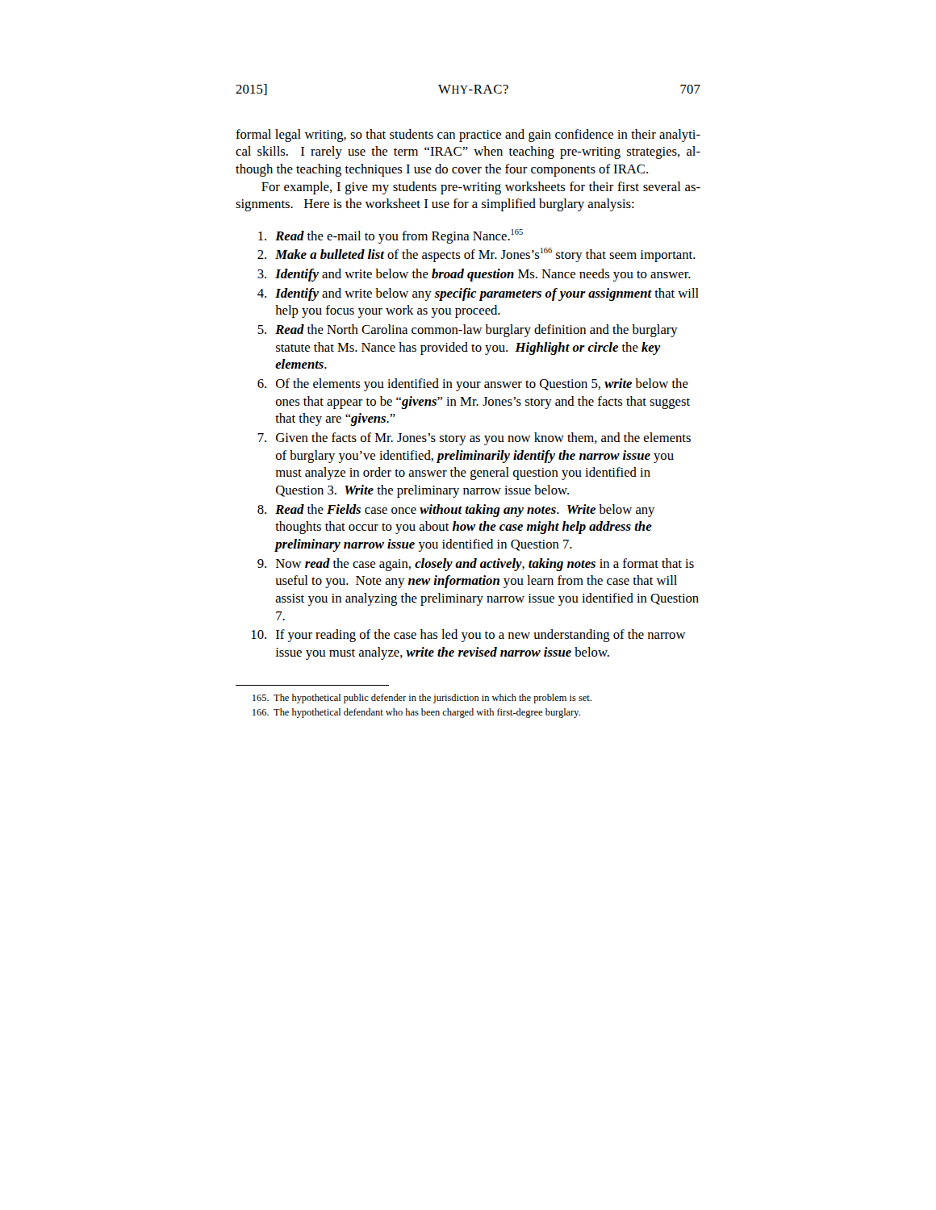2015] WHY-RAC? 707
formal legal writing, so that students can practice and gain confidence in their analytical skills. I rarely use the term “IRAC” when teaching pre-writing strategies, although the teaching techniques I use do cover the four components of IRAC.
For example, I give my students pre-writing worksheets for their first several assignments. Here is the worksheet I use for a simplified burglary analysis:
Read the e-mail to you from Regina Nance.165
Make a bulleted list of the aspects of Mr. Jones’s166 story that seem important.
Identify and write below the broad question Ms. Nance needs you to answer.
Identify and write below any specific parameters of your assignment that will help you focus your work as you proceed.
Read the North Carolina common-law burglary definition and the burglary statute that Ms. Nance has provided to you. Highlight or circle the key elements.
Of the elements you identified in your answer to Question 5, write below the ones that appear to be “givens” in Mr. Jones’s story and the facts that suggest that they are “givens.”
Given the facts of Mr. Jones’s story as you now know them, and the elements of burglary you’ve identified, preliminarily identify the narrow issue you must analyze in order to answer the general question you identified in Question 3. Write the preliminary narrow issue below.
Read the Fields case once without taking any notes. Write below any thoughts that occur to you about how the case might help address the preliminary narrow issue you identified in Question 7.
Now read the case again, closely and actively, taking notes in a format that is useful to you. Note any new information you learn from the case that will assist you in analyzing the preliminary narrow issue you identified in Question 7.
If your reading of the case has led you to a new understanding of the narrow issue you must analyze, write the revised narrow issue below.
165. The hypothetical public defender in the jurisdiction in which the problem is set.
166. The hypothetical defendant who has been charged with first-degree burglary.